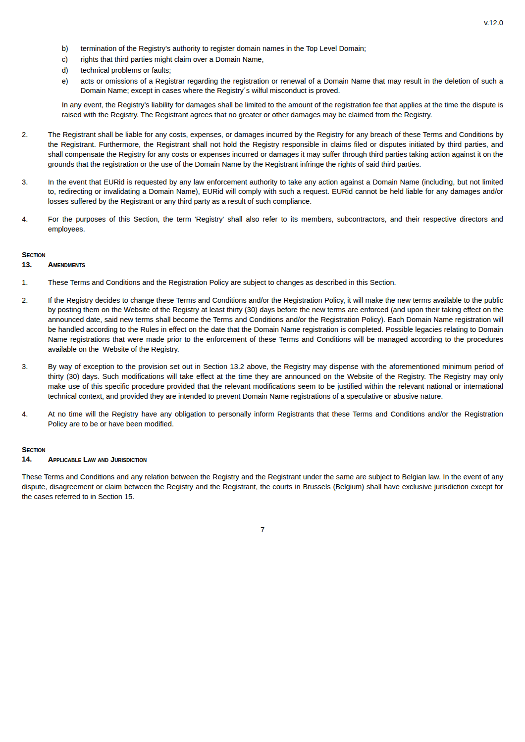v.12.0
b) termination of the Registry’s authority to register domain names in the Top Level Domain;
c) rights that third parties might claim over a Domain Name,
d) technical problems or faults;
e) acts or omissions of a Registrar regarding the registration or renewal of a Domain Name that may result in the deletion of such a Domain Name; except in cases where the Registry´s wilful misconduct is proved.
In any event, the Registry’s liability for damages shall be limited to the amount of the registration fee that applies at the time the dispute is raised with the Registry. The Registrant agrees that no greater or other damages may be claimed from the Registry.
2. The Registrant shall be liable for any costs, expenses, or damages incurred by the Registry for any breach of these Terms and Conditions by the Registrant. Furthermore, the Registrant shall not hold the Registry responsible in claims filed or disputes initiated by third parties, and shall compensate the Registry for any costs or expenses incurred or damages it may suffer through third parties taking action against it on the grounds that the registration or the use of the Domain Name by the Registrant infringe the rights of said third parties.
3. In the event that EURid is requested by any law enforcement authority to take any action against a Domain Name (including, but not limited to, redirecting or invalidating a Domain Name), EURid will comply with such a request. EURid cannot be held liable for any damages and/or losses suffered by the Registrant or any third party as a result of such compliance.
4. For the purposes of this Section, the term 'Registry' shall also refer to its members, subcontractors, and their respective directors and employees.
Section 13. Amendments
1. These Terms and Conditions and the Registration Policy are subject to changes as described in this Section.
2. If the Registry decides to change these Terms and Conditions and/or the Registration Policy, it will make the new terms available to the public by posting them on the Website of the Registry at least thirty (30) days before the new terms are enforced (and upon their taking effect on the announced date, said new terms shall become the Terms and Conditions and/or the Registration Policy). Each Domain Name registration will be handled according to the Rules in effect on the date that the Domain Name registration is completed. Possible legacies relating to Domain Name registrations that were made prior to the enforcement of these Terms and Conditions will be managed according to the procedures available on the Website of the Registry.
3. By way of exception to the provision set out in Section 13.2 above, the Registry may dispense with the aforementioned minimum period of thirty (30) days. Such modifications will take effect at the time they are announced on the Website of the Registry. The Registry may only make use of this specific procedure provided that the relevant modifications seem to be justified within the relevant national or international technical context, and provided they are intended to prevent Domain Name registrations of a speculative or abusive nature.
4. At no time will the Registry have any obligation to personally inform Registrants that these Terms and Conditions and/or the Registration Policy are to be or have been modified.
Section 14. Applicable Law and Jurisdiction
These Terms and Conditions and any relation between the Registry and the Registrant under the same are subject to Belgian law. In the event of any dispute, disagreement or claim between the Registry and the Registrant, the courts in Brussels (Belgium) shall have exclusive jurisdiction except for the cases referred to in Section 15.
7